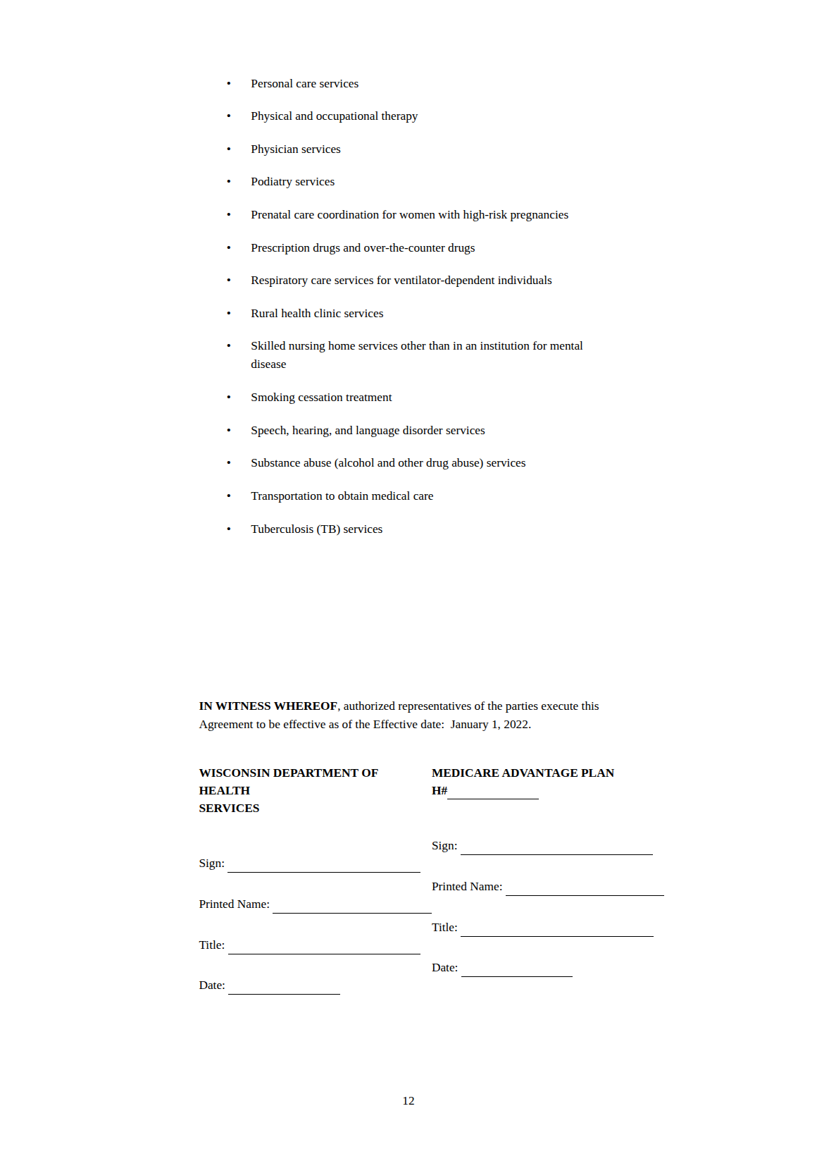Personal care services
Physical and occupational therapy
Physician services
Podiatry services
Prenatal care coordination for women with high-risk pregnancies
Prescription drugs and over-the-counter drugs
Respiratory care services for ventilator-dependent individuals
Rural health clinic services
Skilled nursing home services other than in an institution for mental disease
Smoking cessation treatment
Speech, hearing, and language disorder services
Substance abuse (alcohol and other drug abuse) services
Transportation to obtain medical care
Tuberculosis (TB) services
IN WITNESS WHEREOF, authorized representatives of the parties execute this Agreement to be effective as of the Effective date: January 1, 2022.
| WISCONSIN DEPARTMENT OF HEALTH SERVICES Sign: Printed Name: Title: Date: | MEDICARE ADVANTAGE PLAN H# Sign: Printed Name: Title: Date: |
12